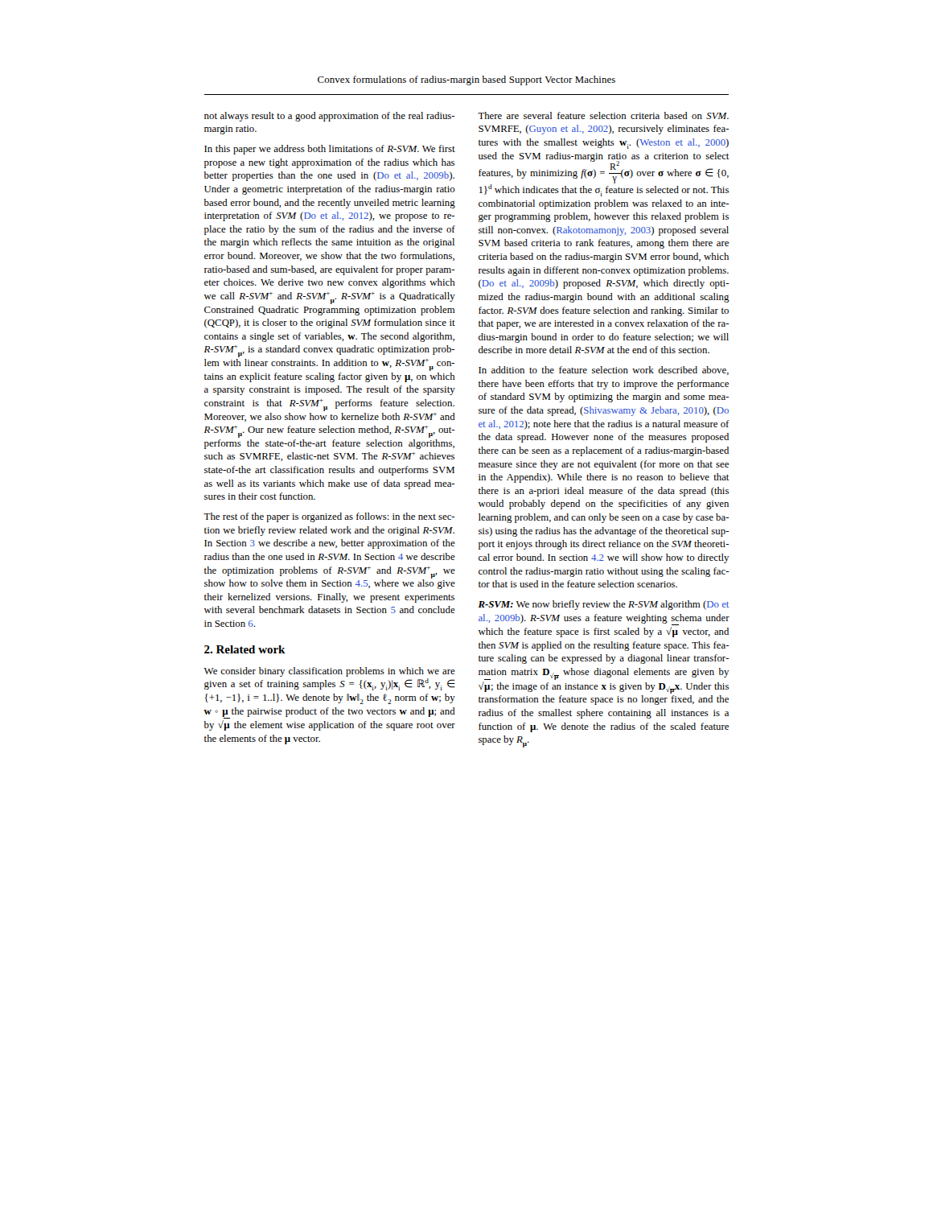Convex formulations of radius-margin based Support Vector Machines
not always result to a good approximation of the real radius-margin ratio.
In this paper we address both limitations of R-SVM. We first propose a new tight approximation of the radius which has better properties than the one used in (Do et al., 2009b). Under a geometric interpretation of the radius-margin ratio based error bound, and the recently unveiled metric learning interpretation of SVM (Do et al., 2012), we propose to replace the ratio by the sum of the radius and the inverse of the margin which reflects the same intuition as the original error bound. Moreover, we show that the two formulations, ratio-based and sum-based, are equivalent for proper parameter choices. We derive two new convex algorithms which we call R-SVM+ and R-SVM+μ. R-SVM+ is a Quadratically Constrained Quadratic Programming optimization problem (QCQP), it is closer to the original SVM formulation since it contains a single set of variables, w. The second algorithm, R-SVM+μ, is a standard convex quadratic optimization problem with linear constraints. In addition to w, R-SVM+μ contains an explicit feature scaling factor given by μ, on which a sparsity constraint is imposed. The result of the sparsity constraint is that R-SVM+μ performs feature selection. Moreover, we also show how to kernelize both R-SVM+ and R-SVM+μ. Our new feature selection method, R-SVM+μ, outperforms the state-of-the-art feature selection algorithms, such as SVMRFE, elastic-net SVM. The R-SVM+ achieves state-of-the art classification results and outperforms SVM as well as its variants which make use of data spread measures in their cost function.
The rest of the paper is organized as follows: in the next section we briefly review related work and the original R-SVM. In Section 3 we describe a new, better approximation of the radius than the one used in R-SVM. In Section 4 we describe the optimization problems of R-SVM+ and R-SVM+μ, we show how to solve them in Section 4.5, where we also give their kernelized versions. Finally, we present experiments with several benchmark datasets in Section 5 and conclude in Section 6.
2. Related work
We consider binary classification problems in which we are given a set of training samples S = {(xi, yi)|xi ∈ ℝd, yi ∈ {+1, −1}, i = 1..l}. We denote by ‖w‖2 the ℓ2 norm of w; by w ◦ μ the pairwise product of the two vectors w and μ; and by √μ the element wise application of the square root over the elements of the μ vector.
There are several feature selection criteria based on SVM. SVMRFE, (Guyon et al., 2002), recursively eliminates features with the smallest weights wi. (Weston et al., 2000) used the SVM radius-margin ratio as a criterion to select features, by minimizing f(σ) = R2 γ(σ) over σ where σ ∈ {0, 1}d which indicates that the σi feature is selected or not. This combinatorial optimization problem was relaxed to an integer programming problem, however this relaxed problem is still non-convex. (Rakotomamonjy, 2003) proposed several SVM based criteria to rank features, among them there are criteria based on the radius-margin SVM error bound, which results again in different non-convex optimization problems. (Do et al., 2009b) proposed R-SVM, which directly optimized the radius-margin bound with an additional scaling factor. R-SVM does feature selection and ranking. Similar to that paper, we are interested in a convex relaxation of the radius-margin bound in order to do feature selection; we will describe in more detail R-SVM at the end of this section.
In addition to the feature selection work described above, there have been efforts that try to improve the performance of standard SVM by optimizing the margin and some measure of the data spread, (Shivaswamy & Jebara, 2010), (Do et al., 2012); note here that the radius is a natural measure of the data spread. However none of the measures proposed there can be seen as a replacement of a radius-margin-based measure since they are not equivalent (for more on that see in the Appendix). While there is no reason to believe that there is an a-priori ideal measure of the data spread (this would probably depend on the specificities of any given learning problem, and can only be seen on a case by case basis) using the radius has the advantage of the theoretical support it enjoys through its direct reliance on the SVM theoretical error bound. In section 4.2 we will show how to directly control the radius-margin ratio without using the scaling factor that is used in the feature selection scenarios.
R-SVM: We now briefly review the R-SVM algorithm (Do et al., 2009b). R-SVM uses a feature weighting schema under which the feature space is first scaled by a √μ vector, and then SVM is applied on the resulting feature space. This feature scaling can be expressed by a diagonal linear transformation matrix D√μ whose diagonal elements are given by √μ; the image of an instance x is given by D√μx. Under this transformation the feature space is no longer fixed, and the radius of the smallest sphere containing all instances is a function of μ. We denote the radius of the scaled feature space by Rμ.